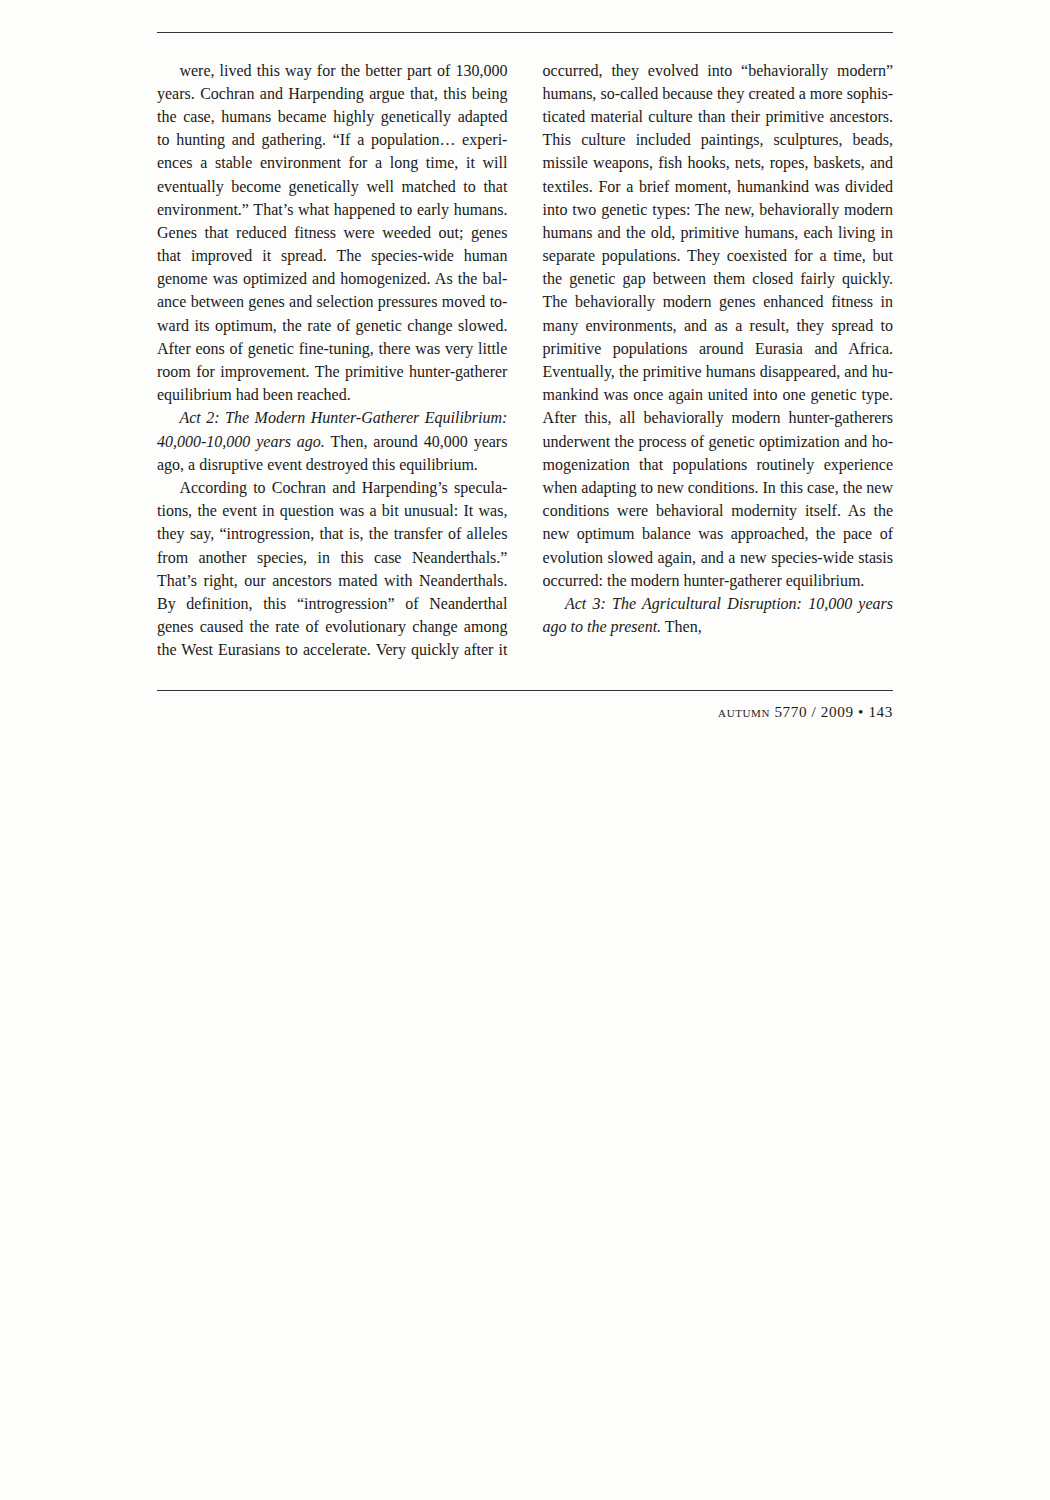were, lived this way for the better part of 130,000 years. Cochran and Harpending argue that, this being the case, humans became highly genetically adapted to hunting and gathering. “If a population… experiences a stable environment for a long time, it will eventually become genetically well matched to that environment.” That’s what happened to early humans. Genes that reduced fitness were weeded out; genes that improved it spread. The species-wide human genome was optimized and homogenized. As the balance between genes and selection pressures moved toward its optimum, the rate of genetic change slowed. After eons of genetic fine-tuning, there was very little room for improvement. The primitive hunter-gatherer equilibrium had been reached.
Act 2: The Modern Hunter-Gatherer Equilibrium: 40,000-10,000 years ago. Then, around 40,000 years ago, a disruptive event destroyed this equilibrium.
According to Cochran and Harpending’s speculations, the event in question was a bit unusual: It was, they say, “introgression, that is, the transfer of alleles from another species, in this case Neanderthals.” That’s right, our ancestors mated with Neanderthals. By definition, this “introgression” of Neanderthal genes caused the rate of evolutionary change among the West Eurasians to accelerate. Very quickly after it occurred, they evolved into “behaviorally modern” humans, so-called because they created a more sophisticated material culture than their primitive ancestors. This culture included paintings, sculptures, beads, missile weapons, fish hooks, nets, ropes, baskets, and textiles. For a brief moment, humankind was divided into two genetic types: The new, behaviorally modern humans and the old, primitive humans, each living in separate populations. They coexisted for a time, but the genetic gap between them closed fairly quickly. The behaviorally modern genes enhanced fitness in many environments, and as a result, they spread to primitive populations around Eurasia and Africa. Eventually, the primitive humans disappeared, and humankind was once again united into one genetic type. After this, all behaviorally modern hunter-gatherers underwent the process of genetic optimization and homogenization that populations routinely experience when adapting to new conditions. In this case, the new conditions were behavioral modernity itself. As the new optimum balance was approached, the pace of evolution slowed again, and a new species-wide stasis occurred: the modern hunter-gatherer equilibrium.
Act 3: The Agricultural Disruption: 10,000 years ago to the present. Then,
autumn 5770 / 2009 • 143